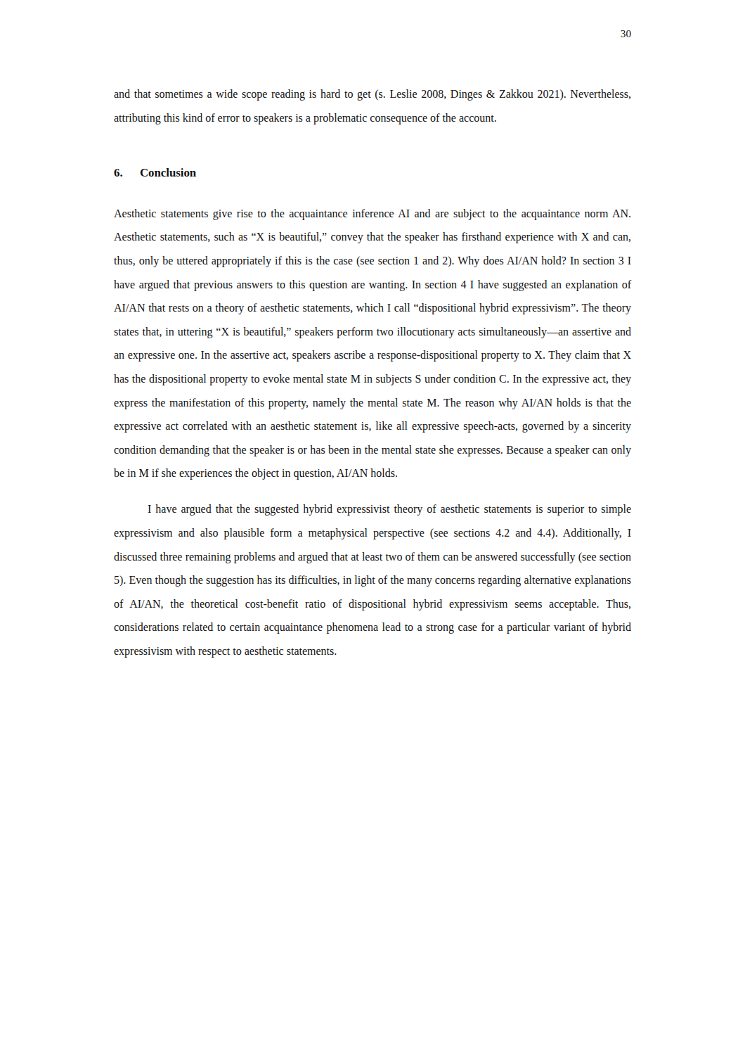30
and that sometimes a wide scope reading is hard to get (s. Leslie 2008, Dinges & Zakkou 2021). Nevertheless, attributing this kind of error to speakers is a problematic consequence of the account.
6. Conclusion
Aesthetic statements give rise to the acquaintance inference AI and are subject to the acquaintance norm AN. Aesthetic statements, such as “X is beautiful,” convey that the speaker has firsthand experience with X and can, thus, only be uttered appropriately if this is the case (see section 1 and 2). Why does AI/AN hold? In section 3 I have argued that previous answers to this question are wanting. In section 4 I have suggested an explanation of AI/AN that rests on a theory of aesthetic statements, which I call “dispositional hybrid expressivism”. The theory states that, in uttering “X is beautiful,” speakers perform two illocutionary acts simultaneously—an assertive and an expressive one. In the assertive act, speakers ascribe a response-dispositional property to X. They claim that X has the dispositional property to evoke mental state M in subjects S under condition C. In the expressive act, they express the manifestation of this property, namely the mental state M. The reason why AI/AN holds is that the expressive act correlated with an aesthetic statement is, like all expressive speech-acts, governed by a sincerity condition demanding that the speaker is or has been in the mental state she expresses. Because a speaker can only be in M if she experiences the object in question, AI/AN holds.
I have argued that the suggested hybrid expressivist theory of aesthetic statements is superior to simple expressivism and also plausible form a metaphysical perspective (see sections 4.2 and 4.4). Additionally, I discussed three remaining problems and argued that at least two of them can be answered successfully (see section 5). Even though the suggestion has its difficulties, in light of the many concerns regarding alternative explanations of AI/AN, the theoretical cost-benefit ratio of dispositional hybrid expressivism seems acceptable. Thus, considerations related to certain acquaintance phenomena lead to a strong case for a particular variant of hybrid expressivism with respect to aesthetic statements.